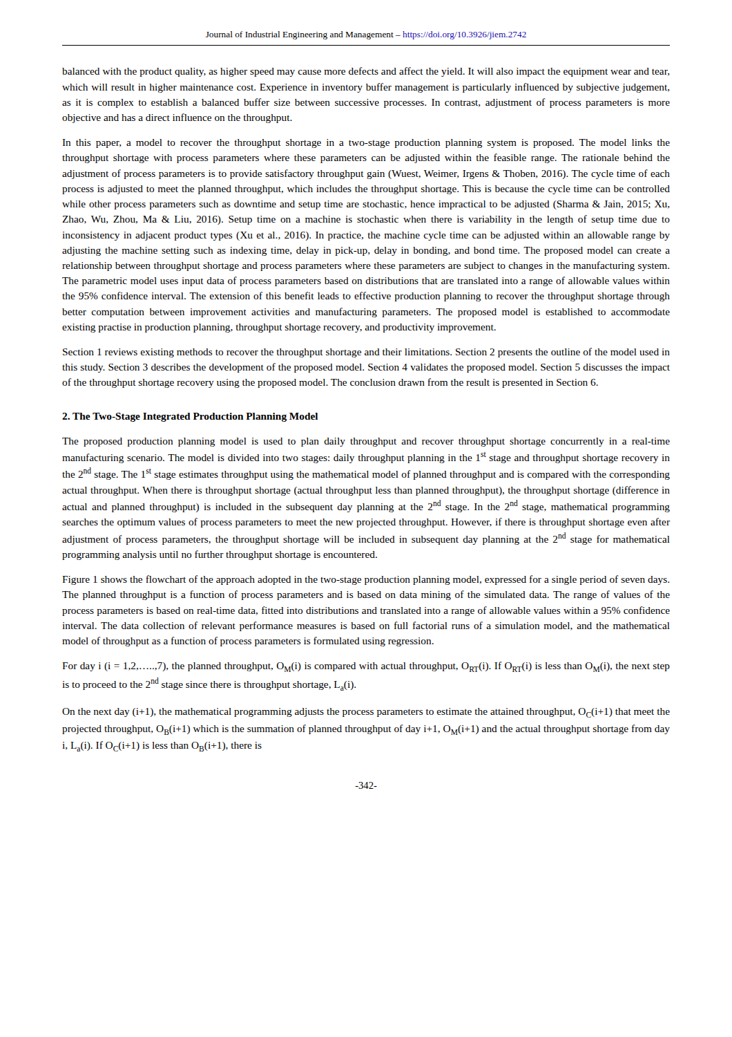Journal of Industrial Engineering and Management – https://doi.org/10.3926/jiem.2742
balanced with the product quality, as higher speed may cause more defects and affect the yield. It will also impact the equipment wear and tear, which will result in higher maintenance cost. Experience in inventory buffer management is particularly influenced by subjective judgement, as it is complex to establish a balanced buffer size between successive processes. In contrast, adjustment of process parameters is more objective and has a direct influence on the throughput.
In this paper, a model to recover the throughput shortage in a two-stage production planning system is proposed. The model links the throughput shortage with process parameters where these parameters can be adjusted within the feasible range. The rationale behind the adjustment of process parameters is to provide satisfactory throughput gain (Wuest, Weimer, Irgens & Thoben, 2016). The cycle time of each process is adjusted to meet the planned throughput, which includes the throughput shortage. This is because the cycle time can be controlled while other process parameters such as downtime and setup time are stochastic, hence impractical to be adjusted (Sharma & Jain, 2015; Xu, Zhao, Wu, Zhou, Ma & Liu, 2016). Setup time on a machine is stochastic when there is variability in the length of setup time due to inconsistency in adjacent product types (Xu et al., 2016). In practice, the machine cycle time can be adjusted within an allowable range by adjusting the machine setting such as indexing time, delay in pick-up, delay in bonding, and bond time. The proposed model can create a relationship between throughput shortage and process parameters where these parameters are subject to changes in the manufacturing system. The parametric model uses input data of process parameters based on distributions that are translated into a range of allowable values within the 95% confidence interval. The extension of this benefit leads to effective production planning to recover the throughput shortage through better computation between improvement activities and manufacturing parameters. The proposed model is established to accommodate existing practise in production planning, throughput shortage recovery, and productivity improvement.
Section 1 reviews existing methods to recover the throughput shortage and their limitations. Section 2 presents the outline of the model used in this study. Section 3 describes the development of the proposed model. Section 4 validates the proposed model. Section 5 discusses the impact of the throughput shortage recovery using the proposed model. The conclusion drawn from the result is presented in Section 6.
2. The Two-Stage Integrated Production Planning Model
The proposed production planning model is used to plan daily throughput and recover throughput shortage concurrently in a real-time manufacturing scenario. The model is divided into two stages: daily throughput planning in the 1st stage and throughput shortage recovery in the 2nd stage. The 1st stage estimates throughput using the mathematical model of planned throughput and is compared with the corresponding actual throughput. When there is throughput shortage (actual throughput less than planned throughput), the throughput shortage (difference in actual and planned throughput) is included in the subsequent day planning at the 2nd stage. In the 2nd stage, mathematical programming searches the optimum values of process parameters to meet the new projected throughput. However, if there is throughput shortage even after adjustment of process parameters, the throughput shortage will be included in subsequent day planning at the 2nd stage for mathematical programming analysis until no further throughput shortage is encountered.
Figure 1 shows the flowchart of the approach adopted in the two-stage production planning model, expressed for a single period of seven days. The planned throughput is a function of process parameters and is based on data mining of the simulated data. The range of values of the process parameters is based on real-time data, fitted into distributions and translated into a range of allowable values within a 95% confidence interval. The data collection of relevant performance measures is based on full factorial runs of a simulation model, and the mathematical model of throughput as a function of process parameters is formulated using regression.
For day i (i = 1,2,…..,7), the planned throughput, OM(i) is compared with actual throughput, ORT(i). If ORT(i) is less than OM(i), the next step is to proceed to the 2nd stage since there is throughput shortage, La(i).
On the next day (i+1), the mathematical programming adjusts the process parameters to estimate the attained throughput, OC(i+1) that meet the projected throughput, OB(i+1) which is the summation of planned throughput of day i+1, OM(i+1) and the actual throughput shortage from day i, La(i). If OC(i+1) is less than OB(i+1), there is
-342-